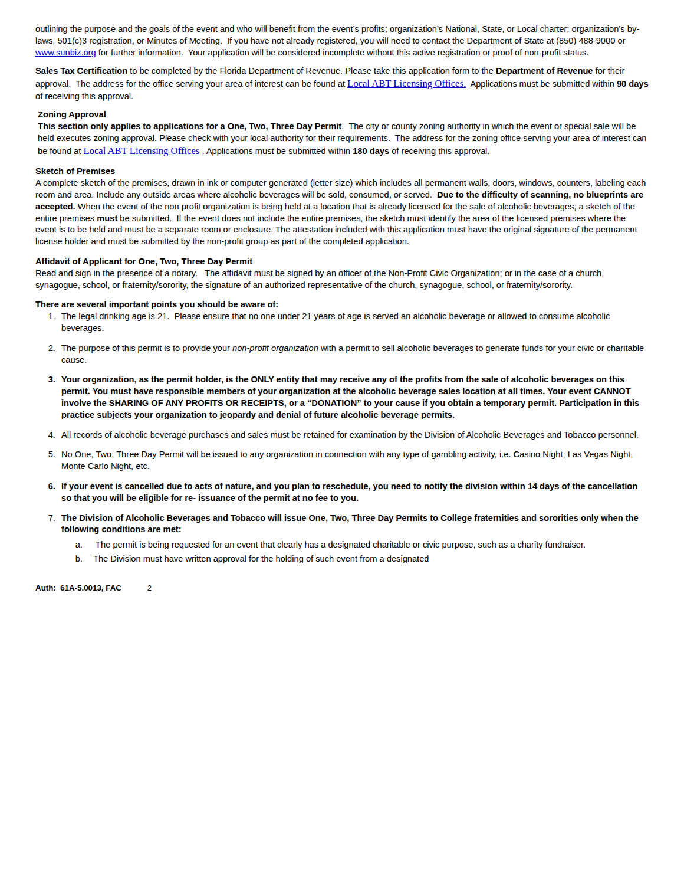outlining the purpose and the goals of the event and who will benefit from the event’s profits; organization’s National, State, or Local charter; organization’s by-laws, 501(c)3 registration, or Minutes of Meeting. If you have not already registered, you will need to contact the Department of State at (850) 488-9000 or www.sunbiz.org for further information. Your application will be considered incomplete without this active registration or proof of non-profit status.
Sales Tax Certification to be completed by the Florida Department of Revenue. Please take this application form to the Department of Revenue for their approval. The address for the office serving your area of interest can be found at Local ABT Licensing Offices. Applications must be submitted within 90 days of receiving this approval.
Zoning Approval
This section only applies to applications for a One, Two, Three Day Permit. The city or county zoning authority in which the event or special sale will be held executes zoning approval. Please check with your local authority for their requirements. The address for the zoning office serving your area of interest can be found at Local ABT Licensing Offices . Applications must be submitted within 180 days of receiving this approval.
Sketch of Premises
A complete sketch of the premises, drawn in ink or computer generated (letter size) which includes all permanent walls, doors, windows, counters, labeling each room and area. Include any outside areas where alcoholic beverages will be sold, consumed, or served. Due to the difficulty of scanning, no blueprints are accepted. When the event of the non profit organization is being held at a location that is already licensed for the sale of alcoholic beverages, a sketch of the entire premises must be submitted. If the event does not include the entire premises, the sketch must identify the area of the licensed premises where the event is to be held and must be a separate room or enclosure. The attestation included with this application must have the original signature of the permanent license holder and must be submitted by the non-profit group as part of the completed application.
Affidavit of Applicant for One, Two, Three Day Permit
Read and sign in the presence of a notary. The affidavit must be signed by an officer of the Non-Profit Civic Organization; or in the case of a church, synagogue, school, or fraternity/sorority, the signature of an authorized representative of the church, synagogue, school, or fraternity/sorority.
There are several important points you should be aware of:
The legal drinking age is 21. Please ensure that no one under 21 years of age is served an alcoholic beverage or allowed to consume alcoholic beverages.
The purpose of this permit is to provide your non-profit organization with a permit to sell alcoholic beverages to generate funds for your civic or charitable cause.
Your organization, as the permit holder, is the ONLY entity that may receive any of the profits from the sale of alcoholic beverages on this permit. You must have responsible members of your organization at the alcoholic beverage sales location at all times. Your event CANNOT involve the SHARING OF ANY PROFITS OR RECEIPTS, or a “DONATION” to your cause if you obtain a temporary permit. Participation in this practice subjects your organization to jeopardy and denial of future alcoholic beverage permits.
All records of alcoholic beverage purchases and sales must be retained for examination by the Division of Alcoholic Beverages and Tobacco personnel.
No One, Two, Three Day Permit will be issued to any organization in connection with any type of gambling activity, i.e. Casino Night, Las Vegas Night, Monte Carlo Night, etc.
If your event is cancelled due to acts of nature, and you plan to reschedule, you need to notify the division within 14 days of the cancellation so that you will be eligible for re- issuance of the permit at no fee to you.
The Division of Alcoholic Beverages and Tobacco will issue One, Two, Three Day Permits to College fraternities and sororities only when the following conditions are met:
The permit is being requested for an event that clearly has a designated charitable or civic purpose, such as a charity fundraiser.
The Division must have written approval for the holding of such event from a designated
Auth: 61A-5.0013, FAC 2